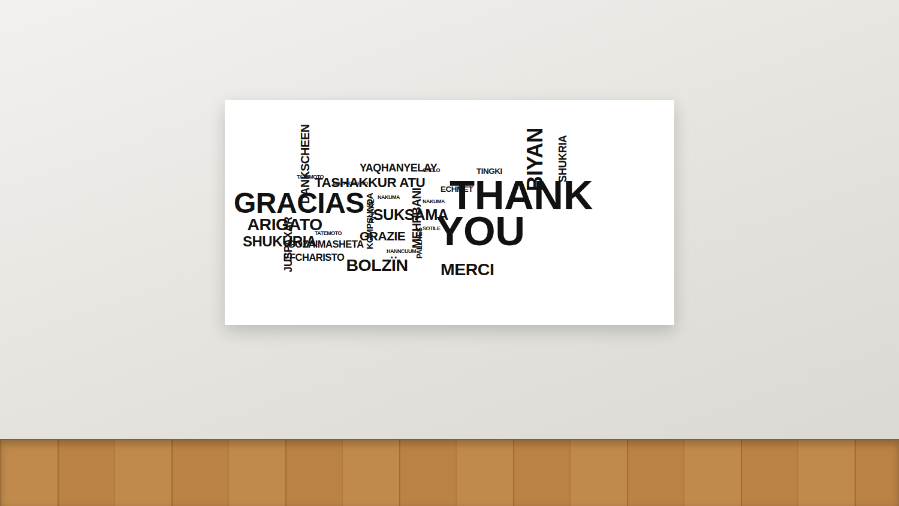Thank You Gracias Arigato Shukuria Bolzïn Merci Suksama Tashakkur Atu Yaqhanyelay Grazie Mehrbani Gozaimasheta Efcharisto Juspaxar Dankscheen Biyan Shukria Tingki Echmet Kompsunda Pallnes Haake Tatemoto Malakuleso Nakuma Sotile Hanncuum Tatemoto Nakuma Chelo